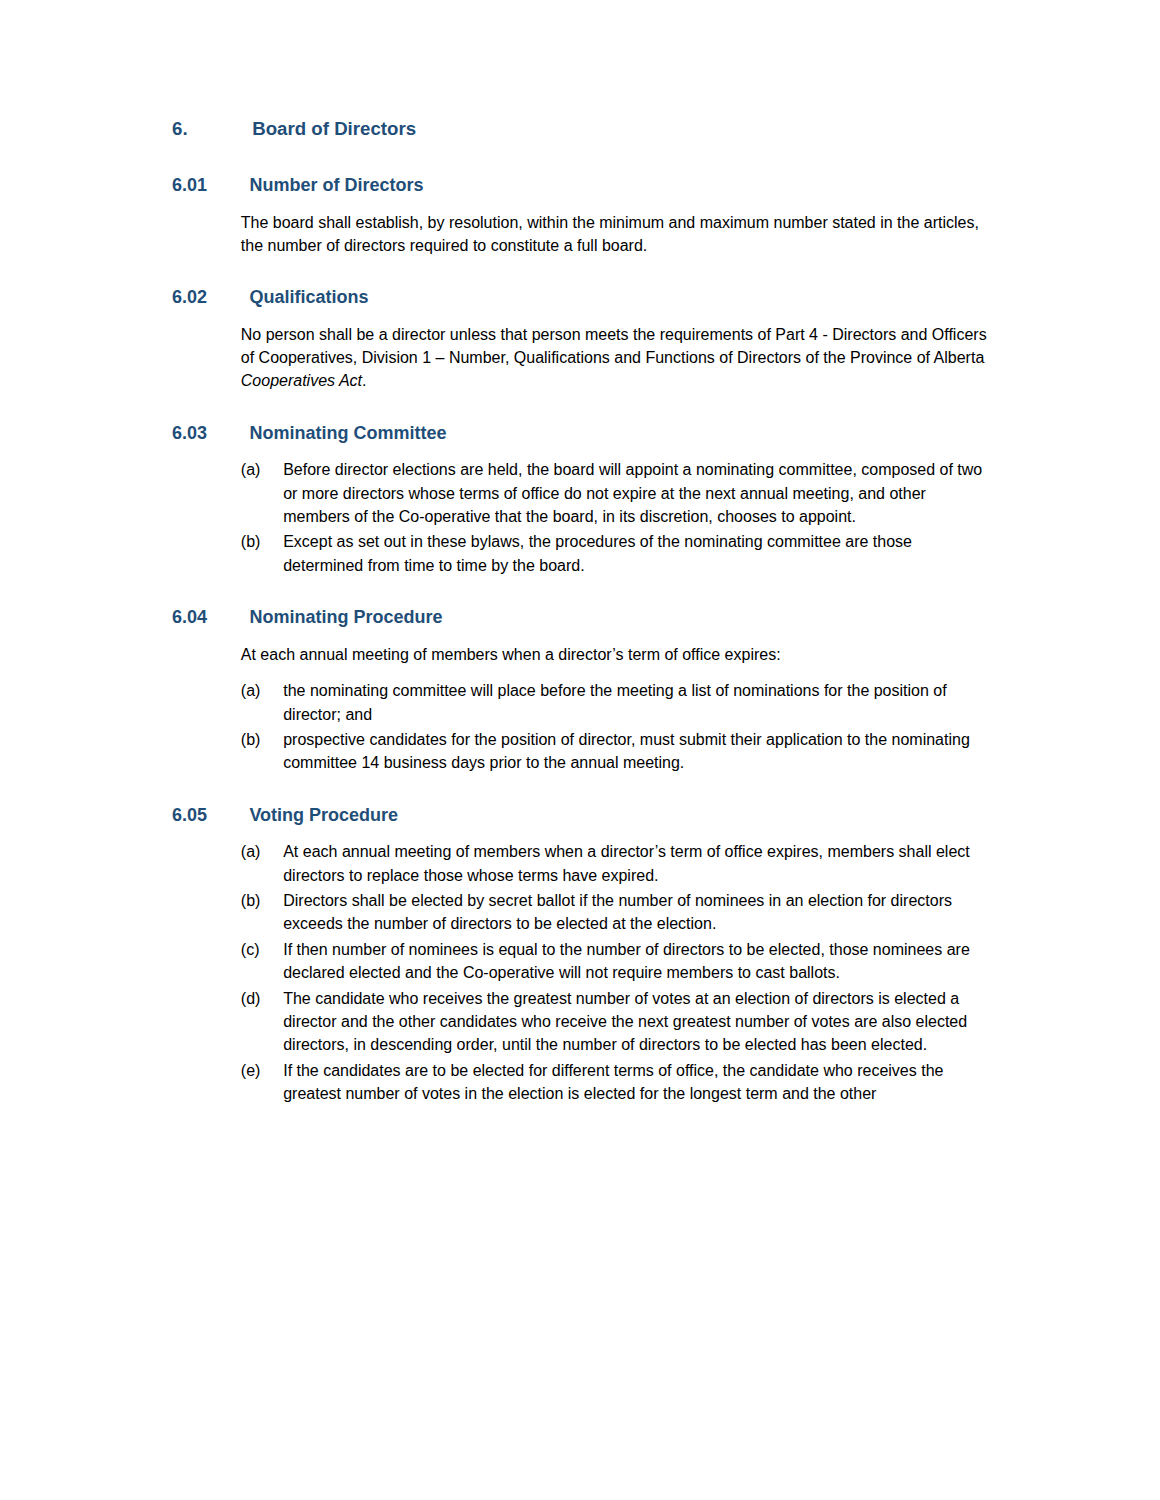6. Board of Directors
6.01 Number of Directors
The board shall establish, by resolution, within the minimum and maximum number stated in the articles, the number of directors required to constitute a full board.
6.02 Qualifications
No person shall be a director unless that person meets the requirements of Part 4 - Directors and Officers of Cooperatives, Division 1 – Number, Qualifications and Functions of Directors of the Province of Alberta Cooperatives Act.
6.03 Nominating Committee
(a) Before director elections are held, the board will appoint a nominating committee, composed of two or more directors whose terms of office do not expire at the next annual meeting, and other members of the Co-operative that the board, in its discretion, chooses to appoint.
(b) Except as set out in these bylaws, the procedures of the nominating committee are those determined from time to time by the board.
6.04 Nominating Procedure
At each annual meeting of members when a director’s term of office expires:
(a) the nominating committee will place before the meeting a list of nominations for the position of director; and
(b) prospective candidates for the position of director, must submit their application to the nominating committee 14 business days prior to the annual meeting.
6.05 Voting Procedure
(a) At each annual meeting of members when a director’s term of office expires, members shall elect directors to replace those whose terms have expired.
(b) Directors shall be elected by secret ballot if the number of nominees in an election for directors exceeds the number of directors to be elected at the election.
(c) If then number of nominees is equal to the number of directors to be elected, those nominees are declared elected and the Co-operative will not require members to cast ballots.
(d) The candidate who receives the greatest number of votes at an election of directors is elected a director and the other candidates who receive the next greatest number of votes are also elected directors, in descending order, until the number of directors to be elected has been elected.
(e) If the candidates are to be elected for different terms of office, the candidate who receives the greatest number of votes in the election is elected for the longest term and the other